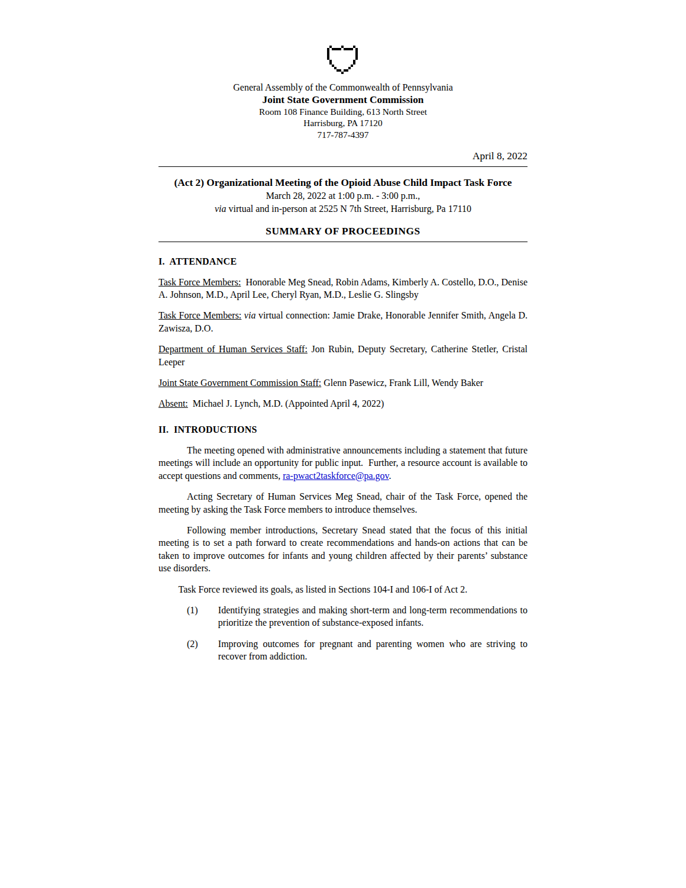🛡
General Assembly of the Commonwealth of Pennsylvania
Joint State Government Commission
Room 108 Finance Building, 613 North Street
Harrisburg, PA 17120
717-787-4397
April 8, 2022
(Act 2) Organizational Meeting of the Opioid Abuse Child Impact Task Force
March 28, 2022 at 1:00 p.m. - 3:00 p.m.,
via virtual and in-person at 2525 N 7th Street, Harrisburg, Pa 17110
SUMMARY OF PROCEEDINGS
I. ATTENDANCE
Task Force Members: Honorable Meg Snead, Robin Adams, Kimberly A. Costello, D.O., Denise A. Johnson, M.D., April Lee, Cheryl Ryan, M.D., Leslie G. Slingsby
Task Force Members: via virtual connection: Jamie Drake, Honorable Jennifer Smith, Angela D. Zawisza, D.O.
Department of Human Services Staff: Jon Rubin, Deputy Secretary, Catherine Stetler, Cristal Leeper
Joint State Government Commission Staff: Glenn Pasewicz, Frank Lill, Wendy Baker
Absent: Michael J. Lynch, M.D. (Appointed April 4, 2022)
II. INTRODUCTIONS
The meeting opened with administrative announcements including a statement that future meetings will include an opportunity for public input. Further, a resource account is available to accept questions and comments, ra-pwact2taskforce@pa.gov.
Acting Secretary of Human Services Meg Snead, chair of the Task Force, opened the meeting by asking the Task Force members to introduce themselves.
Following member introductions, Secretary Snead stated that the focus of this initial meeting is to set a path forward to create recommendations and hands-on actions that can be taken to improve outcomes for infants and young children affected by their parents’ substance use disorders.
Task Force reviewed its goals, as listed in Sections 104-I and 106-I of Act 2.
(1) Identifying strategies and making short-term and long-term recommendations to prioritize the prevention of substance-exposed infants.
(2) Improving outcomes for pregnant and parenting women who are striving to recover from addiction.